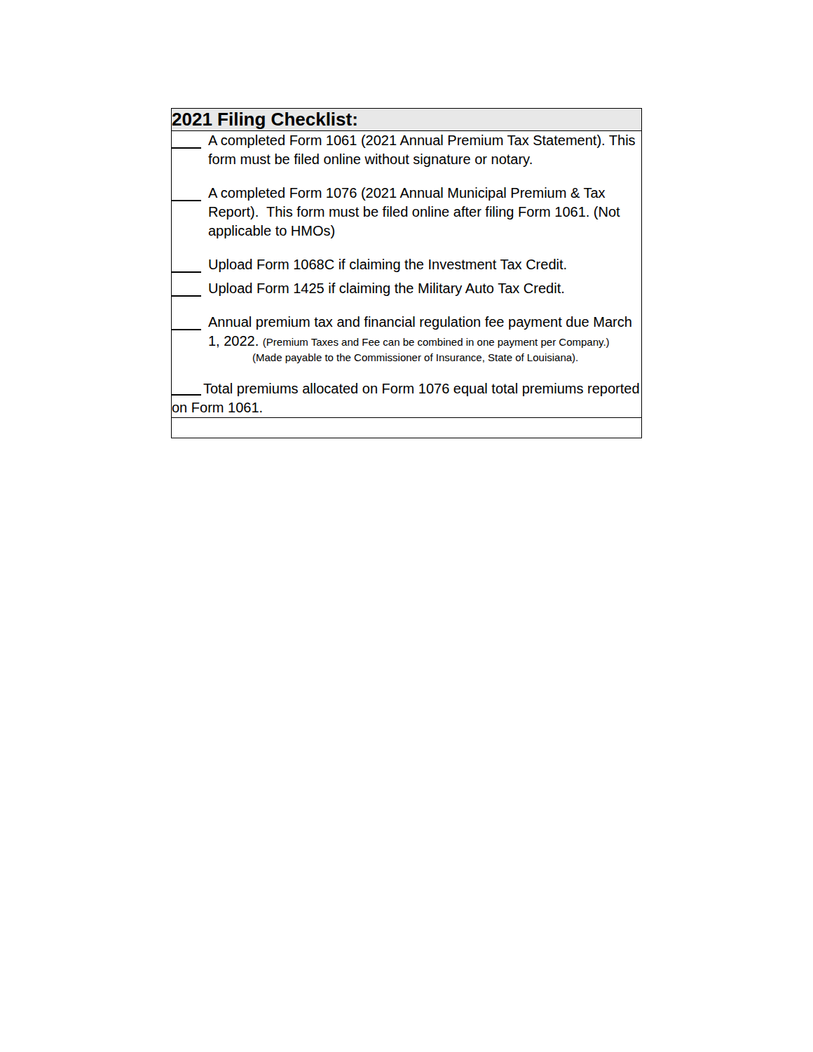| 2021 Filing Checklist: |
| A completed Form 1061 (2021 Annual Premium Tax Statement). This form must be filed online without signature or notary. A completed Form 1076 (2021 Annual Municipal Premium & Tax Report). This form must be filed online after filing Form 1061. (Not applicable to HMOs) Upload Form 1068C if claiming the Investment Tax Credit. Upload Form 1425 if claiming the Military Auto Tax Credit. Annual premium tax and financial regulation fee payment due March 1, 2022. (Premium Taxes and Fee can be combined in one payment per Company.) (Made payable to the Commissioner of Insurance, State of Louisiana). Total premiums allocated on Form 1076 equal total premiums reported on Form 1061. |